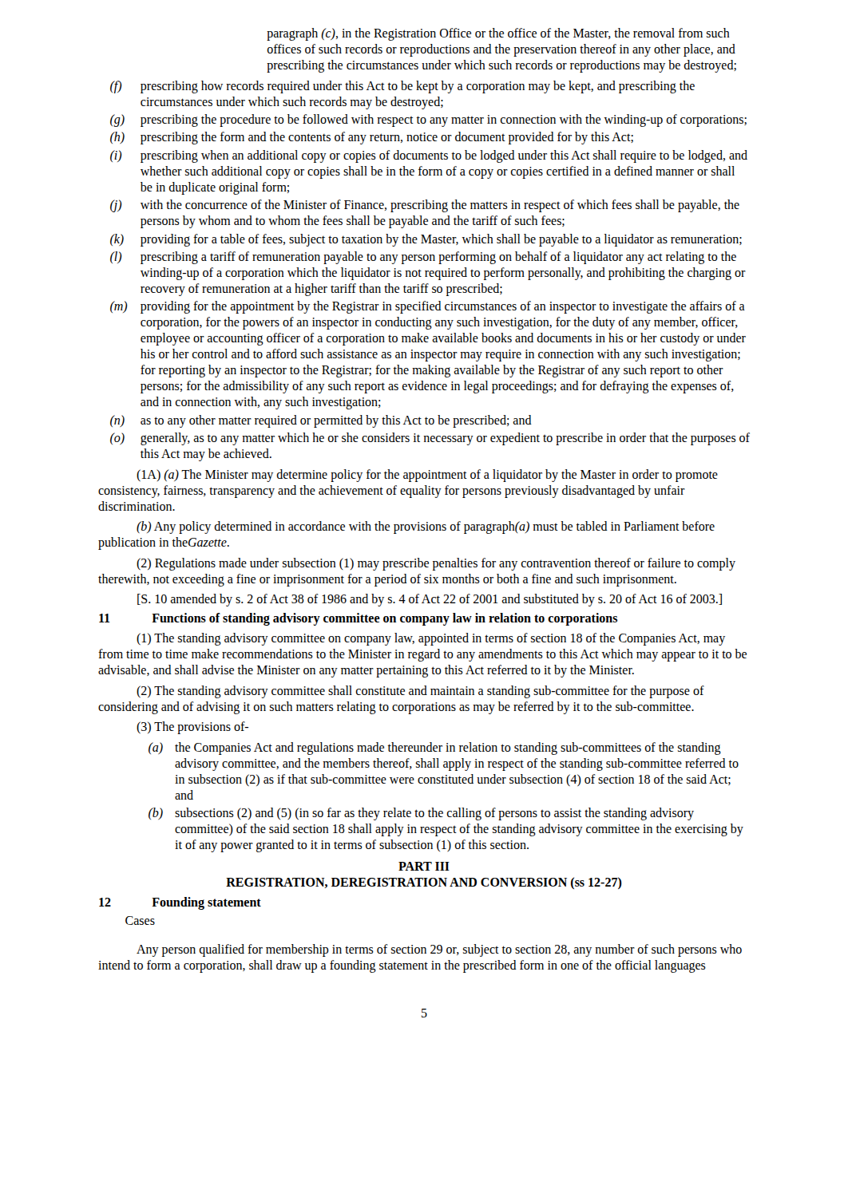paragraph (c), in the Registration Office or the office of the Master, the removal from such offices of such records or reproductions and the preservation thereof in any other place, and prescribing the circumstances under which such records or reproductions may be destroyed;
(f)
prescribing how records required under this Act to be kept by a corporation may be kept, and prescribing the circumstances under which such records may be destroyed;
(g)
prescribing the procedure to be followed with respect to any matter in connection with the winding-up of corporations;
(h)
prescribing the form and the contents of any return, notice or document provided for by this Act;
(i)
prescribing when an additional copy or copies of documents to be lodged under this Act shall require to be lodged, and whether such additional copy or copies shall be in the form of a copy or copies certified in a defined manner or shall be in duplicate original form;
(j)
with the concurrence of the Minister of Finance, prescribing the matters in respect of which fees shall be payable, the persons by whom and to whom the fees shall be payable and the tariff of such fees;
(k)
providing for a table of fees, subject to taxation by the Master, which shall be payable to a liquidator as remuneration;
(l)
prescribing a tariff of remuneration payable to any person performing on behalf of a liquidator any act relating to the winding-up of a corporation which the liquidator is not required to perform personally, and prohibiting the charging or recovery of remuneration at a higher tariff than the tariff so prescribed;
(m)
providing for the appointment by the Registrar in specified circumstances of an inspector to investigate the affairs of a corporation, for the powers of an inspector in conducting any such investigation, for the duty of any member, officer, employee or accounting officer of a corporation to make available books and documents in his or her custody or under his or her control and to afford such assistance as an inspector may require in connection with any such investigation; for reporting by an inspector to the Registrar; for the making available by the Registrar of any such report to other persons; for the admissibility of any such report as evidence in legal proceedings; and for defraying the expenses of, and in connection with, any such investigation;
(n)
as to any other matter required or permitted by this Act to be prescribed; and
(o)
generally, as to any matter which he or she considers it necessary or expedient to prescribe in order that the purposes of this Act may be achieved.
(1A) (a) The Minister may determine policy for the appointment of a liquidator by the Master in order to promote consistency, fairness, transparency and the achievement of equality for persons previously disadvantaged by unfair discrimination.
(b) Any policy determined in accordance with the provisions of paragraph(a) must be tabled in Parliament before publication in theGazette.
(2) Regulations made under subsection (1) may prescribe penalties for any contravention thereof or failure to comply therewith, not exceeding a fine or imprisonment for a period of six months or both a fine and such imprisonment.
[S. 10 amended by s. 2 of Act 38 of 1986 and by s. 4 of Act 22 of 2001 and substituted by s. 20 of Act 16 of 2003.]
11 Functions of standing advisory committee on company law in relation to corporations
(1) The standing advisory committee on company law, appointed in terms of section 18 of the Companies Act, may from time to time make recommendations to the Minister in regard to any amendments to this Act which may appear to it to be advisable, and shall advise the Minister on any matter pertaining to this Act referred to it by the Minister.
(2) The standing advisory committee shall constitute and maintain a standing sub-committee for the purpose of considering and of advising it on such matters relating to corporations as may be referred by it to the sub-committee.
(3) The provisions of-
(a)
the Companies Act and regulations made thereunder in relation to standing sub-committees of the standing advisory committee, and the members thereof, shall apply in respect of the standing sub-committee referred to in subsection (2) as if that sub-committee were constituted under subsection (4) of section 18 of the said Act; and
(b)
subsections (2) and (5) (in so far as they relate to the calling of persons to assist the standing advisory committee) of the said section 18 shall apply in respect of the standing advisory committee in the exercising by it of any power granted to it in terms of subsection (1) of this section.
PART III
REGISTRATION, DEREGISTRATION AND CONVERSION (ss 12-27)
12 Founding statement
Cases
Any person qualified for membership in terms of section 29 or, subject to section 28, any number of such persons who intend to form a corporation, shall draw up a founding statement in the prescribed form in one of the official languages
5